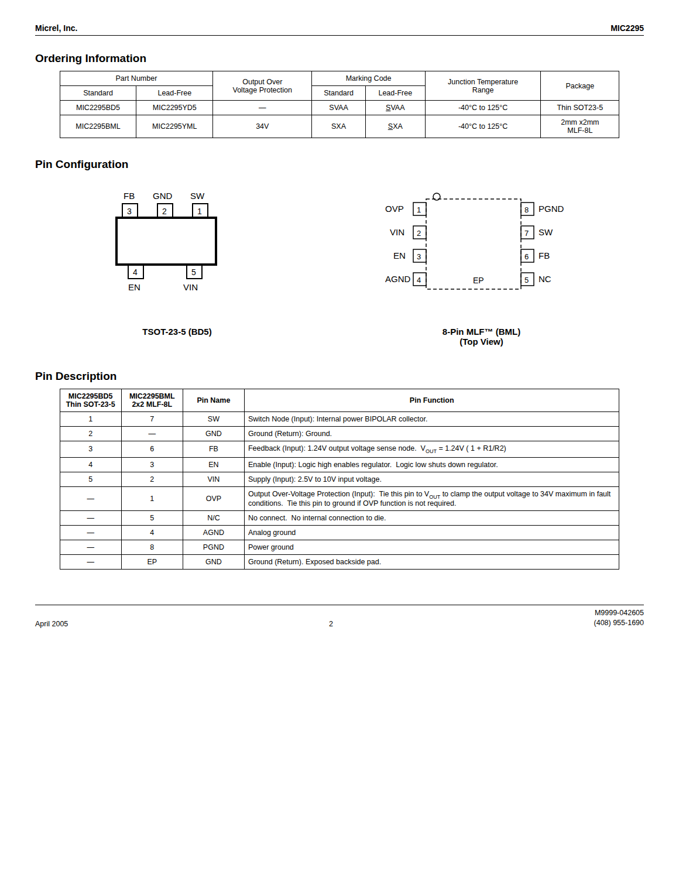Micrel, Inc. MIC2295
Ordering Information
| Part Number | Output Over Voltage Protection | Marking Code | Junction Temperature Range | Package |
| --- | --- | --- | --- | --- |
| Standard | Lead-Free | Standard | Lead-Free |
| MIC2295BD5 | MIC2295YD5 | — | SVAA | S VAA | -40°C to 125°C | Thin SOT23-5 |
| MIC2295BML | MIC2295YML | 34V | SXA | S XA | -40°C to 125°C | 2mm x2mm MLF-8L |
Pin Configuration
FB GND SW 3 2 1 4 5 EN VIN
TSOT-23-5 (BD5)
OVP VIN EN AGND 1 2 3 4 8 7 6 5 PGND SW FB NC EP
8-Pin MLF™ (BML)
(Top View)
Pin Description
| MIC2295BD5 Thin SOT-23-5 | MIC2295BML 2x2 MLF-8L | Pin Name | Pin Function |
| --- | --- | --- | --- |
| 1 | 7 | SW | Switch Node (Input): Internal power BIPOLAR collector. |
| 2 | — | GND | Ground (Return): Ground. |
| 3 | 6 | FB | Feedback (Input): 1.24V output voltage sense node. V OUT = 1.24V ( 1 + R1/R2) |
| 4 | 3 | EN | Enable (Input): Logic high enables regulator. Logic low shuts down regulator. |
| 5 | 2 | VIN | Supply (Input): 2.5V to 10V input voltage. |
| — | 1 | OVP | Output Over-Voltage Protection (Input): Tie this pin to V OUT to clamp the output voltage to 34V maximum in fault conditions. Tie this pin to ground if OVP function is not required. |
| — | 5 | N/C | No connect. No internal connection to die. |
| — | 4 | AGND | Analog ground |
| — | 8 | PGND | Power ground |
| — | EP | GND | Ground (Return). Exposed backside pad. |
April 2005
2
M9999-042605
(408) 955-1690